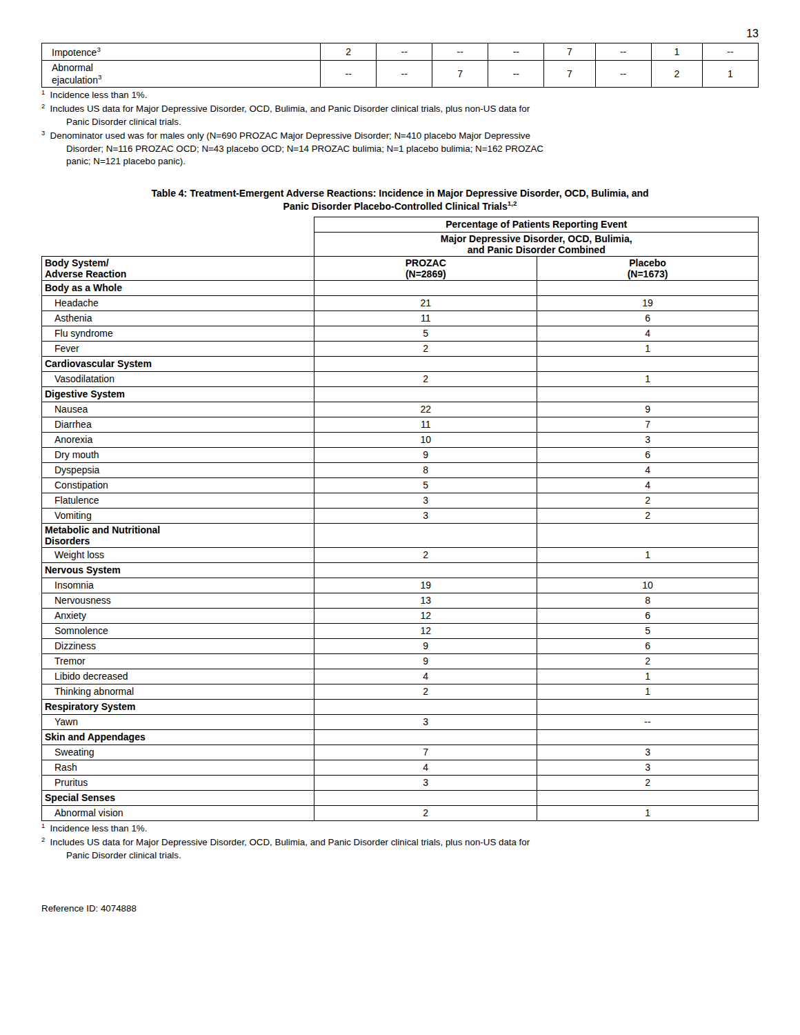13
| Impotence 3 | 2 | -- | -- | -- | 7 | -- | 1 | -- |
| Abnormal ejaculation 3 | -- | -- | 7 | -- | 7 | -- | 2 | 1 |
1 Incidence less than 1%.
2 Includes US data for Major Depressive Disorder, OCD, Bulimia, and Panic Disorder clinical trials, plus non-US data for
Panic Disorder clinical trials.
3 Denominator used was for males only (N=690 PROZAC Major Depressive Disorder; N=410 placebo Major Depressive
Disorder; N=116 PROZAC OCD; N=43 placebo OCD; N=14 PROZAC bulimia; N=1 placebo bulimia; N=162 PROZAC
panic; N=121 placebo panic).
Table 4: Treatment-Emergent Adverse Reactions: Incidence in Major Depressive Disorder, OCD, Bulimia, and
Panic Disorder Placebo-Controlled Clinical Trials1,2
| | Percentage of Patients Reporting Event |
| | Major Depressive Disorder, OCD, Bulimia, and Panic Disorder Combined |
| Body System/ Adverse Reaction | PROZAC (N=2869) | Placebo (N=1673) |
| Body as a Whole | | |
| Headache | 21 | 19 |
| Asthenia | 11 | 6 |
| Flu syndrome | 5 | 4 |
| Fever | 2 | 1 |
| Cardiovascular System | | |
| Vasodilatation | 2 | 1 |
| Digestive System | | |
| Nausea | 22 | 9 |
| Diarrhea | 11 | 7 |
| Anorexia | 10 | 3 |
| Dry mouth | 9 | 6 |
| Dyspepsia | 8 | 4 |
| Constipation | 5 | 4 |
| Flatulence | 3 | 2 |
| Vomiting | 3 | 2 |
| Metabolic and Nutritional Disorders | | |
| Weight loss | 2 | 1 |
| Nervous System | | |
| Insomnia | 19 | 10 |
| Nervousness | 13 | 8 |
| Anxiety | 12 | 6 |
| Somnolence | 12 | 5 |
| Dizziness | 9 | 6 |
| Tremor | 9 | 2 |
| Libido decreased | 4 | 1 |
| Thinking abnormal | 2 | 1 |
| Respiratory System | | |
| Yawn | 3 | -- |
| Skin and Appendages | | |
| Sweating | 7 | 3 |
| Rash | 4 | 3 |
| Pruritus | 3 | 2 |
| Special Senses | | |
| Abnormal vision | 2 | 1 |
1 Incidence less than 1%.
2 Includes US data for Major Depressive Disorder, OCD, Bulimia, and Panic Disorder clinical trials, plus non-US data for
Panic Disorder clinical trials.
Reference ID: 4074888